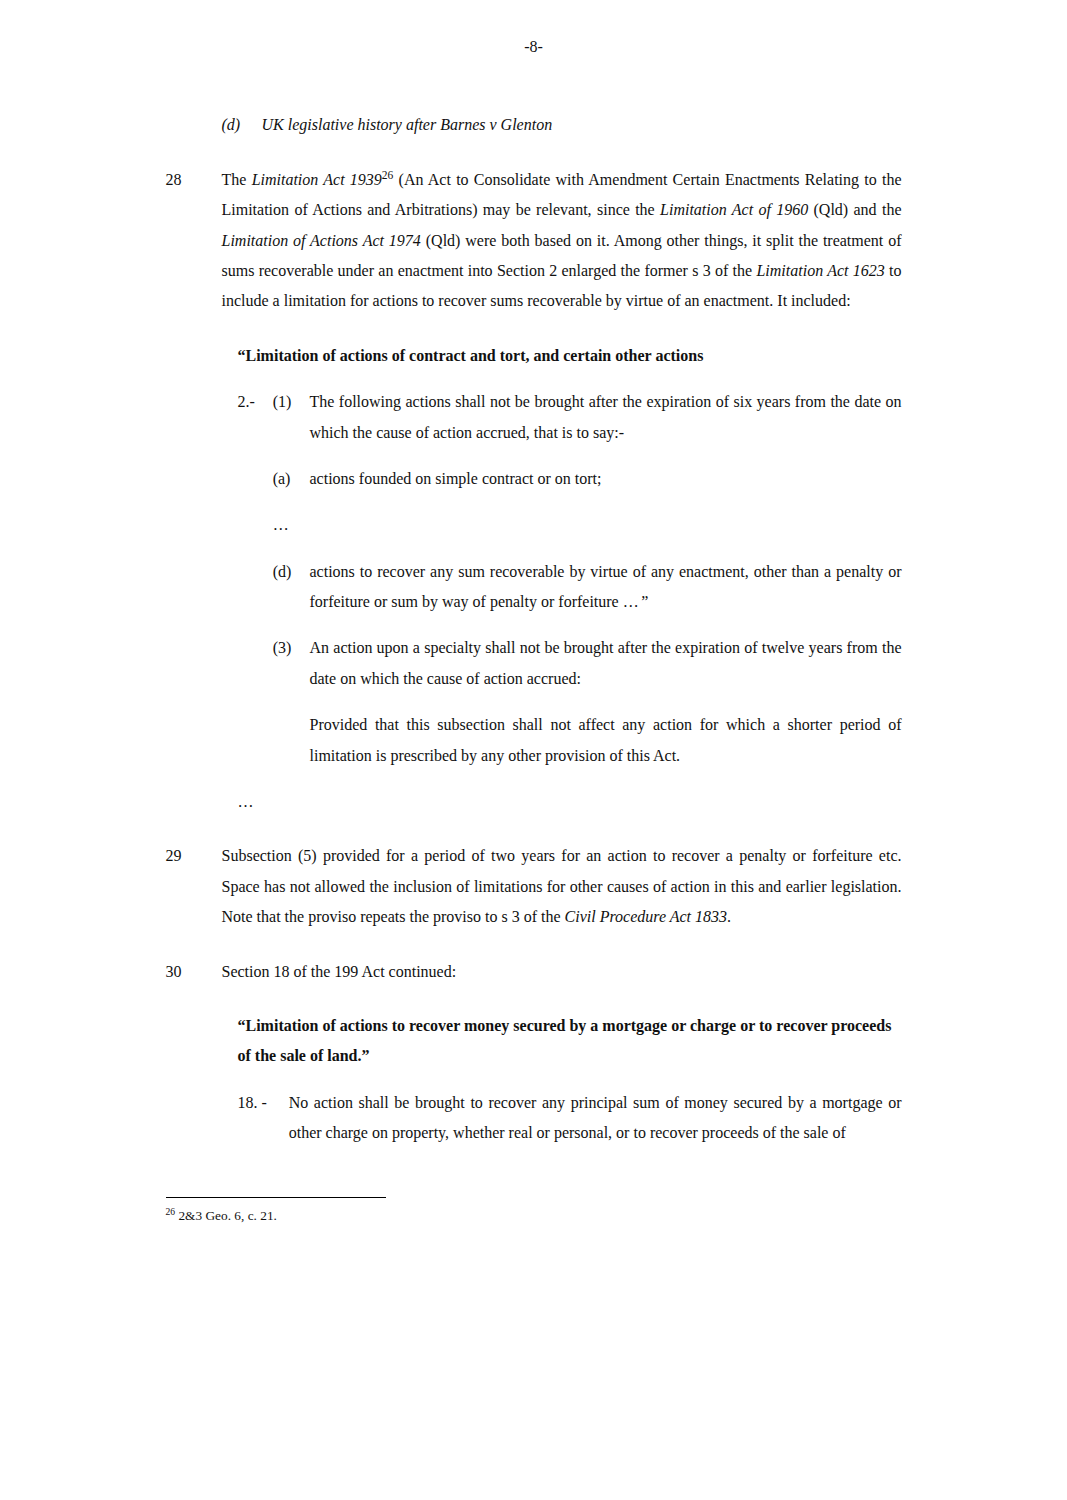-8-
(d) UK legislative history after Barnes v Glenton
28 The Limitation Act 193926 (An Act to Consolidate with Amendment Certain Enactments Relating to the Limitation of Actions and Arbitrations) may be relevant, since the Limitation Act of 1960 (Qld) and the Limitation of Actions Act 1974 (Qld) were both based on it. Among other things, it split the treatment of sums recoverable under an enactment into Section 2 enlarged the former s 3 of the Limitation Act 1623 to include a limitation for actions to recover sums recoverable by virtue of an enactment. It included:
“Limitation of actions of contract and tort, and certain other actions
2.- (1) The following actions shall not be brought after the expiration of six years from the date on which the cause of action accrued, that is to say:-
(a) actions founded on simple contract or on tort;
…
(d) actions to recover any sum recoverable by virtue of any enactment, other than a penalty or forfeiture or sum by way of penalty or forfeiture …”
(3) An action upon a specialty shall not be brought after the expiration of twelve years from the date on which the cause of action accrued:
Provided that this subsection shall not affect any action for which a shorter period of limitation is prescribed by any other provision of this Act.
…
29 Subsection (5) provided for a period of two years for an action to recover a penalty or forfeiture etc. Space has not allowed the inclusion of limitations for other causes of action in this and earlier legislation. Note that the proviso repeats the proviso to s 3 of the Civil Procedure Act 1833.
30 Section 18 of the 199 Act continued:
“Limitation of actions to recover money secured by a mortgage or charge or to recover proceeds of the sale of land.”
18. - No action shall be brought to recover any principal sum of money secured by a mortgage or other charge on property, whether real or personal, or to recover proceeds of the sale of
26 2&3 Geo. 6, c. 21.